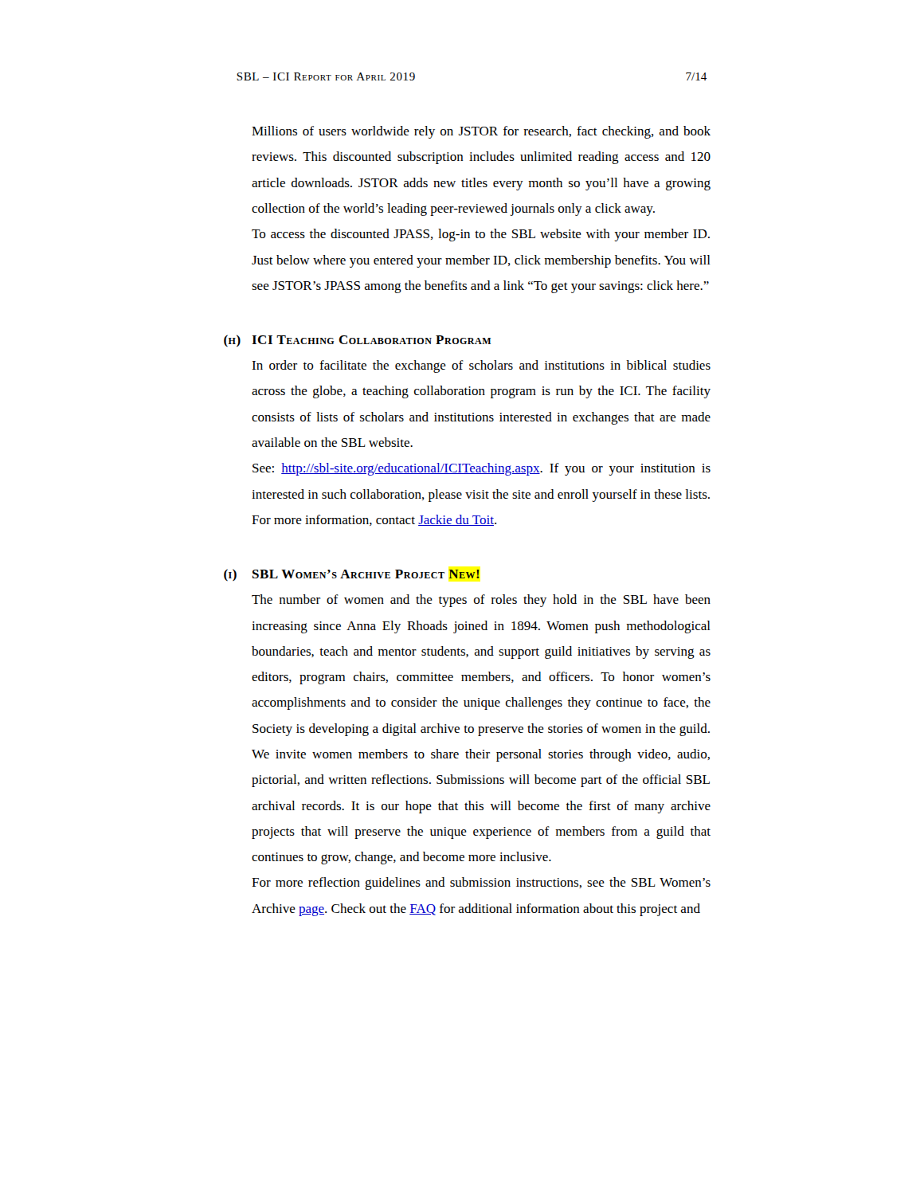SBL – ICI Report for April 2019 7/14
Millions of users worldwide rely on JSTOR for research, fact checking, and book reviews. This discounted subscription includes unlimited reading access and 120 article downloads. JSTOR adds new titles every month so you’ll have a growing collection of the world’s leading peer-reviewed journals only a click away.
To access the discounted JPASS, log-in to the SBL website with your member ID. Just below where you entered your member ID, click membership benefits. You will see JSTOR’s JPASS among the benefits and a link “To get your savings: click here.”
(h) ICI Teaching Collaboration Program
In order to facilitate the exchange of scholars and institutions in biblical studies across the globe, a teaching collaboration program is run by the ICI. The facility consists of lists of scholars and institutions interested in exchanges that are made available on the SBL website.
See: http://sbl-site.org/educational/ICITeaching.aspx. If you or your institution is interested in such collaboration, please visit the site and enroll yourself in these lists. For more information, contact Jackie du Toit.
(i) SBL Women’s Archive Project New!
The number of women and the types of roles they hold in the SBL have been increasing since Anna Ely Rhoads joined in 1894. Women push methodological boundaries, teach and mentor students, and support guild initiatives by serving as editors, program chairs, committee members, and officers. To honor women’s accomplishments and to consider the unique challenges they continue to face, the Society is developing a digital archive to preserve the stories of women in the guild. We invite women members to share their personal stories through video, audio, pictorial, and written reflections. Submissions will become part of the official SBL archival records. It is our hope that this will become the first of many archive projects that will preserve the unique experience of members from a guild that continues to grow, change, and become more inclusive.
For more reflection guidelines and submission instructions, see the SBL Women’s Archive page. Check out the FAQ for additional information about this project and